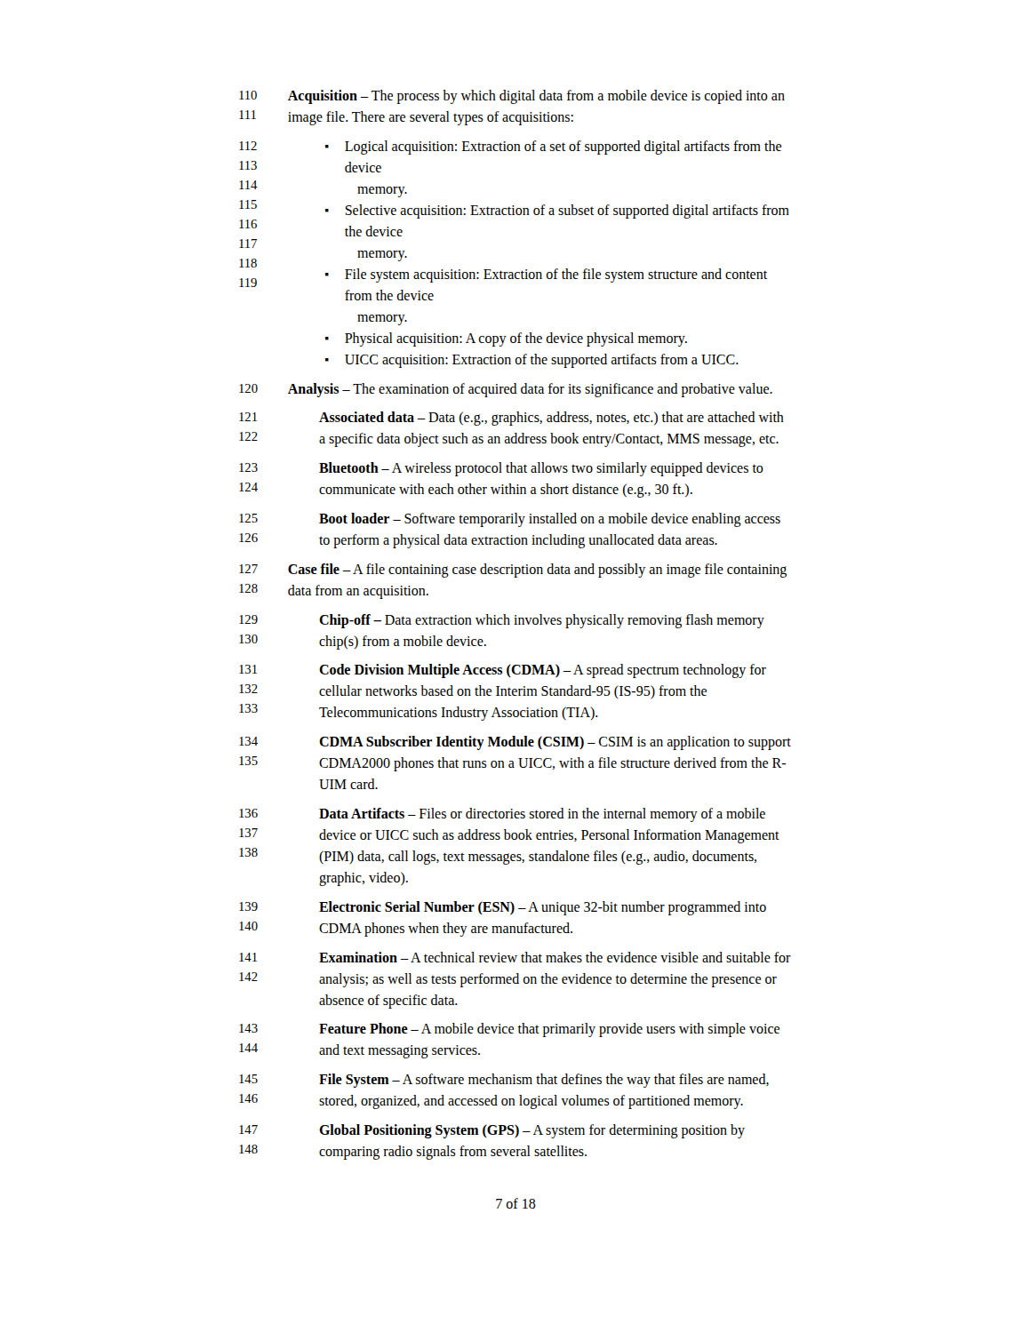110
111
Acquisition – The process by which digital data from a mobile device is copied into an image file. There are several types of acquisitions:
112
113
114
115
116
117
118
119
Logical acquisition: Extraction of a set of supported digital artifacts from the device memory.
Selective acquisition: Extraction of a subset of supported digital artifacts from the device memory.
File system acquisition: Extraction of the file system structure and content from the device memory.
Physical acquisition: A copy of the device physical memory.
UICC acquisition: Extraction of the supported artifacts from a UICC.
120
Analysis – The examination of acquired data for its significance and probative value.
121
122
Associated data – Data (e.g., graphics, address, notes, etc.) that are attached with a specific data object such as an address book entry/Contact, MMS message, etc.
123
124
Bluetooth – A wireless protocol that allows two similarly equipped devices to communicate with each other within a short distance (e.g., 30 ft.).
125
126
Boot loader – Software temporarily installed on a mobile device enabling access to perform a physical data extraction including unallocated data areas.
127
128
Case file – A file containing case description data and possibly an image file containing data from an acquisition.
129
130
Chip-off – Data extraction which involves physically removing flash memory chip(s) from a mobile device.
131
132
133
Code Division Multiple Access (CDMA) – A spread spectrum technology for cellular networks based on the Interim Standard-95 (IS-95) from the Telecommunications Industry Association (TIA).
134
135
CDMA Subscriber Identity Module (CSIM) – CSIM is an application to support CDMA2000 phones that runs on a UICC, with a file structure derived from the R-UIM card.
136
137
138
Data Artifacts – Files or directories stored in the internal memory of a mobile device or UICC such as address book entries, Personal Information Management (PIM) data, call logs, text messages, standalone files (e.g., audio, documents, graphic, video).
139
140
Electronic Serial Number (ESN) – A unique 32-bit number programmed into CDMA phones when they are manufactured.
141
142
Examination – A technical review that makes the evidence visible and suitable for analysis; as well as tests performed on the evidence to determine the presence or absence of specific data.
143
144
Feature Phone – A mobile device that primarily provide users with simple voice and text messaging services.
145
146
File System – A software mechanism that defines the way that files are named, stored, organized, and accessed on logical volumes of partitioned memory.
147
148
Global Positioning System (GPS) – A system for determining position by comparing radio signals from several satellites.
7 of 18